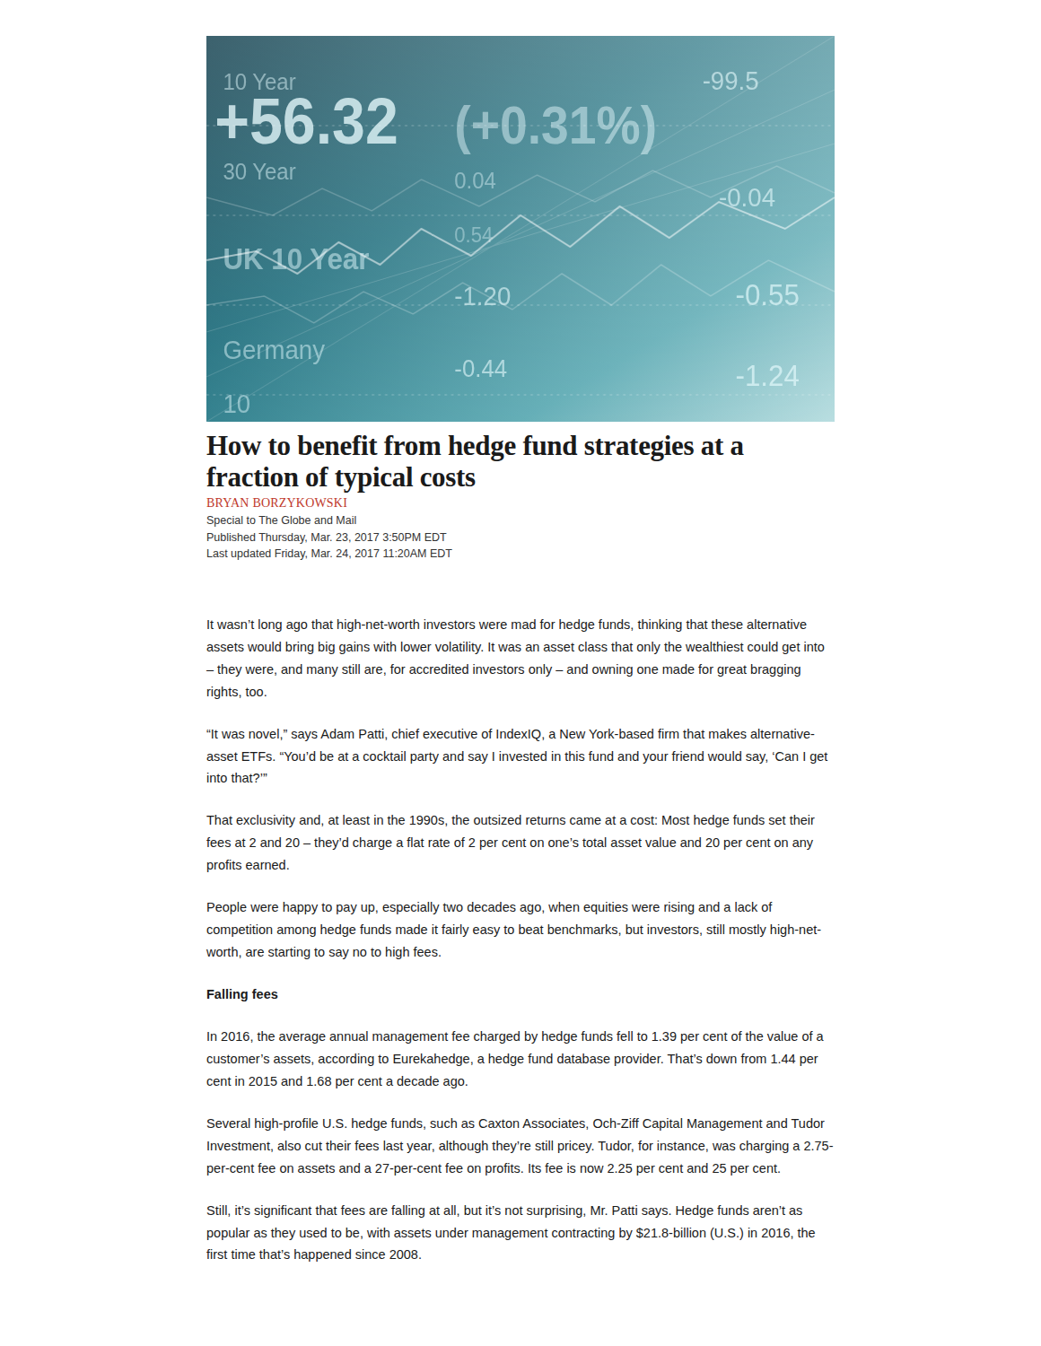+56.32 (+0.31%) -99.5 -0.04 -0.55 -1.24 -1.20 -0.44 0.04 0.54 10 Year 30 Year UK 10 Year Germany 10
How to benefit from hedge fund strategies at a fraction of typical costs
Bryan Borzykowski
Special to The Globe and Mail
Published Thursday, Mar. 23, 2017 3:50PM EDT
Last updated Friday, Mar. 24, 2017 11:20AM EDT
It wasn’t long ago that high-net-worth investors were mad for hedge funds, thinking that these alternative assets would bring big gains with lower volatility. It was an asset class that only the wealthiest could get into – they were, and many still are, for accredited investors only – and owning one made for great bragging rights, too.
“It was novel,” says Adam Patti, chief executive of IndexIQ, a New York-based firm that makes alternative-asset ETFs. “You’d be at a cocktail party and say I invested in this fund and your friend would say, ‘Can I get into that?’”
That exclusivity and, at least in the 1990s, the outsized returns came at a cost: Most hedge funds set their fees at 2 and 20 – they’d charge a flat rate of 2 per cent on one’s total asset value and 20 per cent on any profits earned.
People were happy to pay up, especially two decades ago, when equities were rising and a lack of competition among hedge funds made it fairly easy to beat benchmarks, but investors, still mostly high-net-worth, are starting to say no to high fees.
Falling fees
In 2016, the average annual management fee charged by hedge funds fell to 1.39 per cent of the value of a customer’s assets, according to Eurekahedge, a hedge fund database provider. That’s down from 1.44 per cent in 2015 and 1.68 per cent a decade ago.
Several high-profile U.S. hedge funds, such as Caxton Associates, Och-Ziff Capital Management and Tudor Investment, also cut their fees last year, although they’re still pricey. Tudor, for instance, was charging a 2.75-per-cent fee on assets and a 27-per-cent fee on profits. Its fee is now 2.25 per cent and 25 per cent.
Still, it’s significant that fees are falling at all, but it’s not surprising, Mr. Patti says. Hedge funds aren’t as popular as they used to be, with assets under management contracting by $21.8-billion (U.S.) in 2016, the first time that’s happened since 2008.